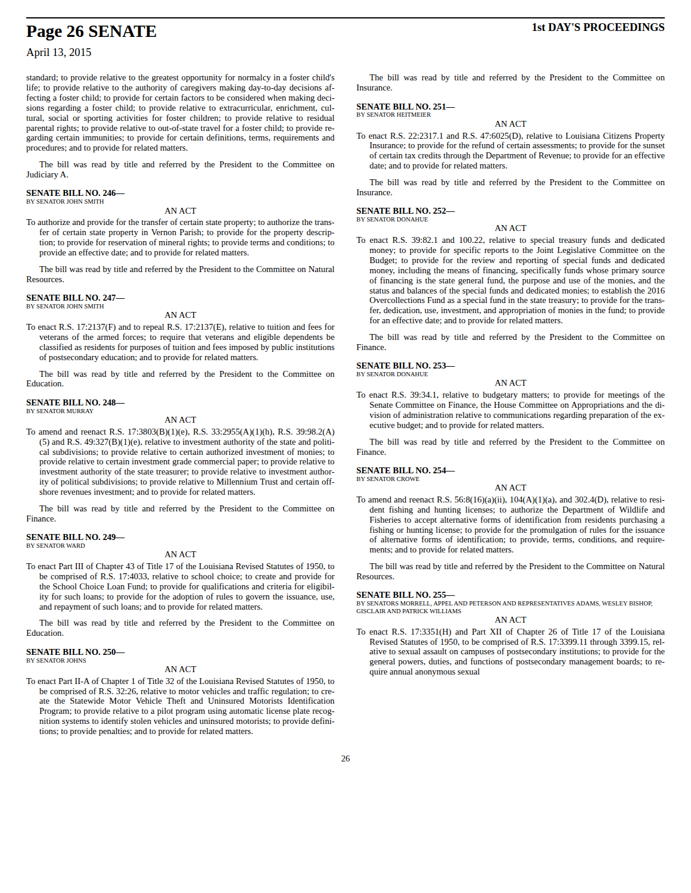Page 26 SENATE
April 13, 2015
1st DAY'S PROCEEDINGS
standard; to provide relative to the greatest opportunity for normalcy in a foster child's life; to provide relative to the authority of caregivers making day-to-day decisions affecting a foster child; to provide for certain factors to be considered when making decisions regarding a foster child; to provide relative to extracurricular, enrichment, cultural, social or sporting activities for foster children; to provide relative to residual parental rights; to provide relative to out-of-state travel for a foster child; to provide regarding certain immunities; to provide for certain definitions, terms, requirements and procedures; and to provide for related matters.
The bill was read by title and referred by the President to the Committee on Judiciary A.
SENATE BILL NO. 246—
BY SENATOR JOHN SMITH
AN ACT
To authorize and provide for the transfer of certain state property; to authorize the transfer of certain state property in Vernon Parish; to provide for the property description; to provide for reservation of mineral rights; to provide terms and conditions; to provide an effective date; and to provide for related matters.
The bill was read by title and referred by the President to the Committee on Natural Resources.
SENATE BILL NO. 247—
BY SENATOR JOHN SMITH
AN ACT
To enact R.S. 17:2137(F) and to repeal R.S. 17:2137(E), relative to tuition and fees for veterans of the armed forces; to require that veterans and eligible dependents be classified as residents for purposes of tuition and fees imposed by public institutions of postsecondary education; and to provide for related matters.
The bill was read by title and referred by the President to the Committee on Education.
SENATE BILL NO. 248—
BY SENATOR MURRAY
AN ACT
To amend and reenact R.S. 17:3803(B)(1)(e), R.S. 33:2955(A)(1)(h), R.S. 39:98.2(A)(5) and R.S. 49:327(B)(1)(e), relative to investment authority of the state and political subdivisions; to provide relative to certain authorized investment of monies; to provide relative to certain investment grade commercial paper; to provide relative to investment authority of the state treasurer; to provide relative to investment authority of political subdivisions; to provide relative to Millennium Trust and certain offshore revenues investment; and to provide for related matters.
The bill was read by title and referred by the President to the Committee on Finance.
SENATE BILL NO. 249—
BY SENATOR WARD
AN ACT
To enact Part III of Chapter 43 of Title 17 of the Louisiana Revised Statutes of 1950, to be comprised of R.S. 17:4033, relative to school choice; to create and provide for the School Choice Loan Fund; to provide for qualifications and criteria for eligibility for such loans; to provide for the adoption of rules to govern the issuance, use, and repayment of such loans; and to provide for related matters.
The bill was read by title and referred by the President to the Committee on Education.
SENATE BILL NO. 250—
BY SENATOR JOHNS
AN ACT
To enact Part II-A of Chapter 1 of Title 32 of the Louisiana Revised Statutes of 1950, to be comprised of R.S. 32:26, relative to motor vehicles and traffic regulation; to create the Statewide Motor Vehicle Theft and Uninsured Motorists Identification Program; to provide relative to a pilot program using automatic license plate recognition systems to identify stolen vehicles and uninsured motorists; to provide definitions; to provide penalties; and to provide for related matters.
The bill was read by title and referred by the President to the Committee on Insurance.
SENATE BILL NO. 251—
BY SENATOR HEITMEIER
AN ACT
To enact R.S. 22:2317.1 and R.S. 47:6025(D), relative to Louisiana Citizens Property Insurance; to provide for the refund of certain assessments; to provide for the sunset of certain tax credits through the Department of Revenue; to provide for an effective date; and to provide for related matters.
The bill was read by title and referred by the President to the Committee on Insurance.
SENATE BILL NO. 252—
BY SENATOR DONAHUE
AN ACT
To enact R.S. 39:82.1 and 100.22, relative to special treasury funds and dedicated money; to provide for specific reports to the Joint Legislative Committee on the Budget; to provide for the review and reporting of special funds and dedicated money, including the means of financing, specifically funds whose primary source of financing is the state general fund, the purpose and use of the monies, and the status and balances of the special funds and dedicated monies; to establish the 2016 Overcollections Fund as a special fund in the state treasury; to provide for the transfer, dedication, use, investment, and appropriation of monies in the fund; to provide for an effective date; and to provide for related matters.
The bill was read by title and referred by the President to the Committee on Finance.
SENATE BILL NO. 253—
BY SENATOR DONAHUE
AN ACT
To enact R.S. 39:34.1, relative to budgetary matters; to provide for meetings of the Senate Committee on Finance, the House Committee on Appropriations and the division of administration relative to communications regarding preparation of the executive budget; and to provide for related matters.
The bill was read by title and referred by the President to the Committee on Finance.
SENATE BILL NO. 254—
BY SENATOR CROWE
AN ACT
To amend and reenact R.S. 56:8(16)(a)(ii), 104(A)(1)(a), and 302.4(D), relative to resident fishing and hunting licenses; to authorize the Department of Wildlife and Fisheries to accept alternative forms of identification from residents purchasing a fishing or hunting license; to provide for the promulgation of rules for the issuance of alternative forms of identification; to provide, terms, conditions, and requirements; and to provide for related matters.
The bill was read by title and referred by the President to the Committee on Natural Resources.
SENATE BILL NO. 255—
BY SENATORS MORRELL, APPEL AND PETERSON AND REPRESENTATIVES ADAMS, WESLEY BISHOP, GISCLAIR AND PATRICK WILLIAMS
AN ACT
To enact R.S. 17:3351(H) and Part XII of Chapter 26 of Title 17 of the Louisiana Revised Statutes of 1950, to be comprised of R.S. 17:3399.11 through 3399.15, relative to sexual assault on campuses of postsecondary institutions; to provide for the general powers, duties, and functions of postsecondary management boards; to require annual anonymous sexual
26